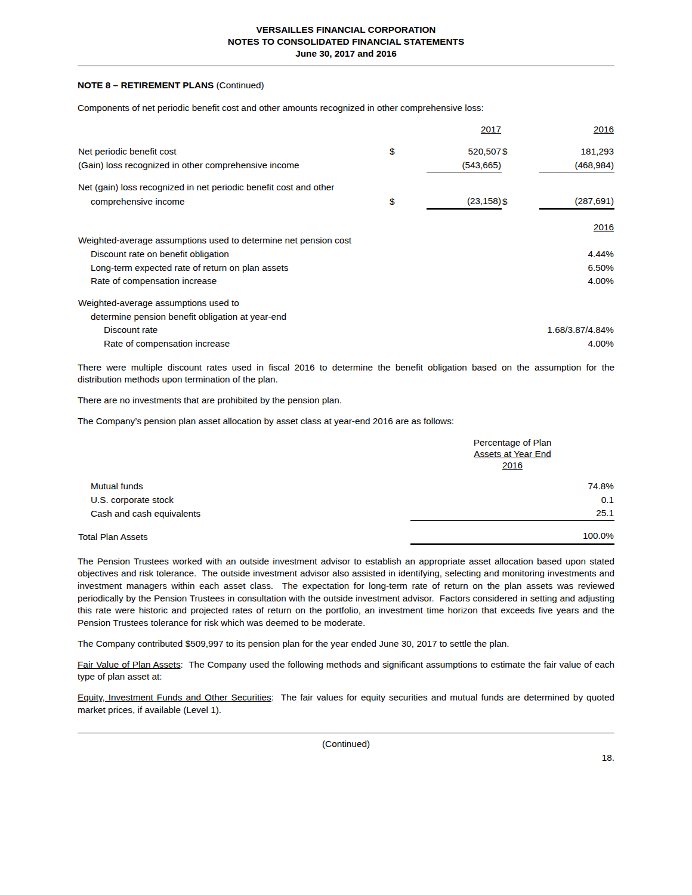VERSAILLES FINANCIAL CORPORATION
NOTES TO CONSOLIDATED FINANCIAL STATEMENTS
June 30, 2017 and 2016
NOTE 8 – RETIREMENT PLANS (Continued)
Components of net periodic benefit cost and other amounts recognized in other comprehensive loss:
| | | 2017 | | 2016 |
| Net periodic benefit cost | $ | 520,507 | $ | 181,293 |
| (Gain) loss recognized in other comprehensive income | | (543,665) | | (468,984) |
| Net (gain) loss recognized in net periodic benefit cost and other | | | | |
| comprehensive income | $ | (23,158) | $ | (287,691) |
| | 2016 |
| Weighted-average assumptions used to determine net pension cost | |
| Discount rate on benefit obligation | 4.44% |
| Long-term expected rate of return on plan assets | 6.50% |
| Rate of compensation increase | 4.00% |
| Weighted-average assumptions used to | |
| determine pension benefit obligation at year-end | |
| Discount rate | 1.68/3.87/4.84% |
| Rate of compensation increase | 4.00% |
There were multiple discount rates used in fiscal 2016 to determine the benefit obligation based on the assumption for the distribution methods upon termination of the plan.
There are no investments that are prohibited by the pension plan.
The Company’s pension plan asset allocation by asset class at year-end 2016 are as follows:
| | Percentage of Plan Assets at Year End 2016 |
| Mutual funds | 74.8% |
| U.S. corporate stock | 0.1 |
| Cash and cash equivalents | 25.1 |
| Total Plan Assets | 100.0% |
The Pension Trustees worked with an outside investment advisor to establish an appropriate asset allocation based upon stated objectives and risk tolerance. The outside investment advisor also assisted in identifying, selecting and monitoring investments and investment managers within each asset class. The expectation for long-term rate of return on the plan assets was reviewed periodically by the Pension Trustees in consultation with the outside investment advisor. Factors considered in setting and adjusting this rate were historic and projected rates of return on the portfolio, an investment time horizon that exceeds five years and the Pension Trustees tolerance for risk which was deemed to be moderate.
The Company contributed $509,997 to its pension plan for the year ended June 30, 2017 to settle the plan.
Fair Value of Plan Assets: The Company used the following methods and significant assumptions to estimate the fair value of each type of plan asset at:
Equity, Investment Funds and Other Securities: The fair values for equity securities and mutual funds are determined by quoted market prices, if available (Level 1).
(Continued)
18.